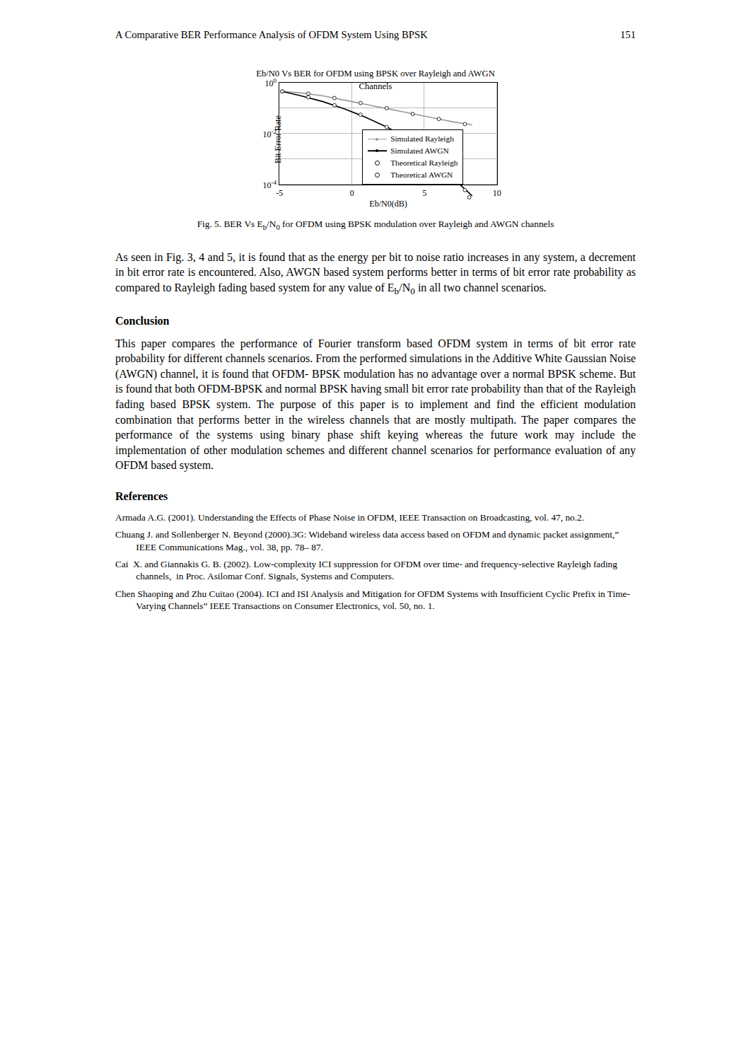A Comparative BER Performance Analysis of OFDM System Using BPSK 151
Eb/N0 Vs BER for OFDM using BPSK over Rayleigh and AWGN Channels
Bit Error Rate 100 10-2 10-4 -5 0 5 10 Eb/N0(dB)
Simulated Rayleigh
Simulated AWGN
Theoretical Rayleigh
Theoretical AWGN
Fig. 5. BER Vs Eb/N0 for OFDM using BPSK modulation over Rayleigh and AWGN channels
As seen in Fig. 3, 4 and 5, it is found that as the energy per bit to noise ratio increases in any system, a decrement in bit error rate is encountered. Also, AWGN based system performs better in terms of bit error rate probability as compared to Rayleigh fading based system for any value of Eb/N0 in all two channel scenarios.
Conclusion
This paper compares the performance of Fourier transform based OFDM system in terms of bit error rate probability for different channels scenarios. From the performed simulations in the Additive White Gaussian Noise (AWGN) channel, it is found that OFDM- BPSK modulation has no advantage over a normal BPSK scheme. But is found that both OFDM-BPSK and normal BPSK having small bit error rate probability than that of the Rayleigh fading based BPSK system. The purpose of this paper is to implement and find the efficient modulation combination that performs better in the wireless channels that are mostly multipath. The paper compares the performance of the systems using binary phase shift keying whereas the future work may include the implementation of other modulation schemes and different channel scenarios for performance evaluation of any OFDM based system.
References
Armada A.G. (2001). Understanding the Effects of Phase Noise in OFDM, IEEE Transaction on Broadcasting, vol. 47, no.2.
Chuang J. and Sollenberger N. Beyond (2000).3G: Wideband wireless data access based on OFDM and dynamic packet assignment,” IEEE Communications Mag., vol. 38, pp. 78– 87.
Cai X. and Giannakis G. B. (2002). Low-complexity ICI suppression for OFDM over time- and frequency-selective Rayleigh fading channels, in Proc. Asilomar Conf. Signals, Systems and Computers.
Chen Shaoping and Zhu Cuitao (2004). ICI and ISI Analysis and Mitigation for OFDM Systems with Insufficient Cyclic Prefix in Time-Varying Channels” IEEE Transactions on Consumer Electronics, vol. 50, no. 1.